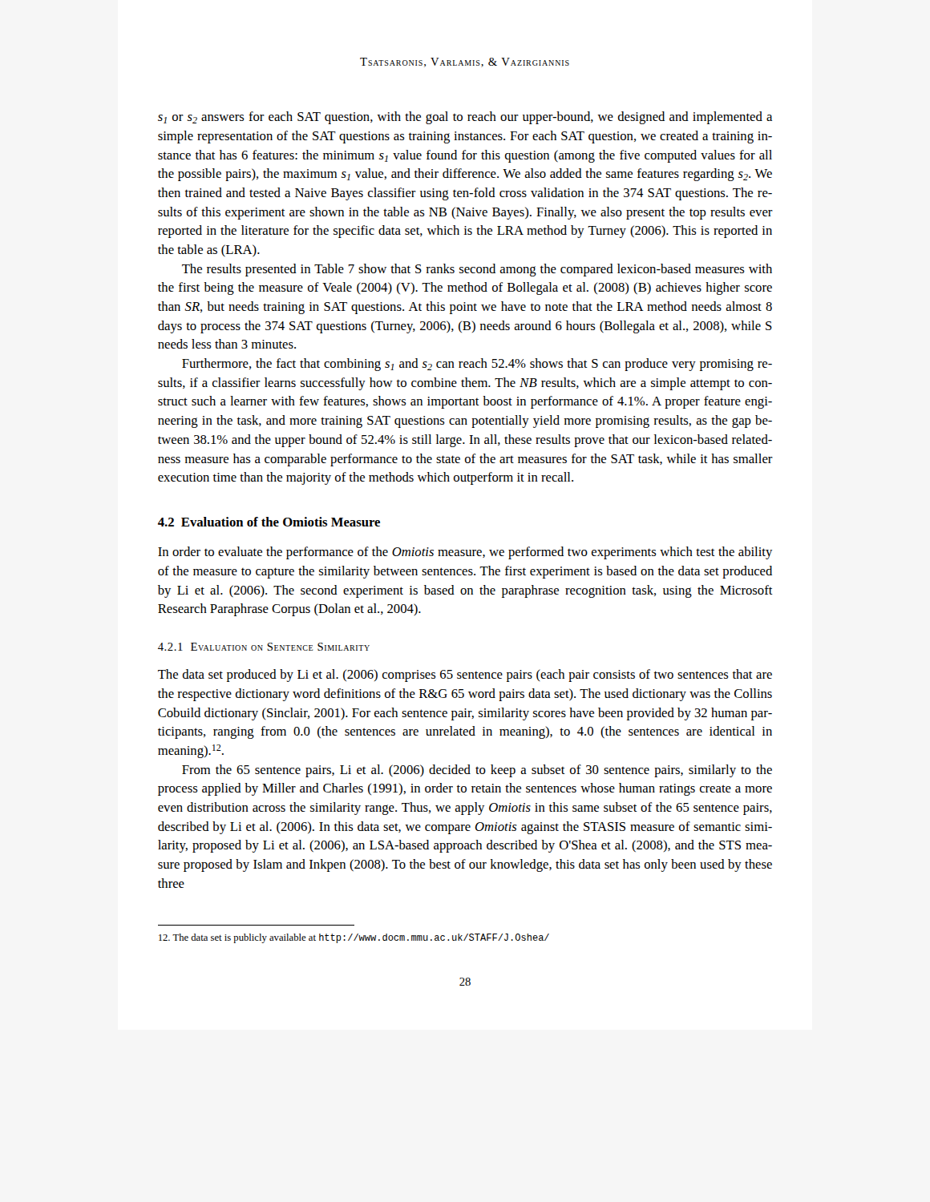Tsatsaronis, Varlamis, & Vazirgiannis
s1 or s2 answers for each SAT question, with the goal to reach our upper-bound, we designed and implemented a simple representation of the SAT questions as training instances. For each SAT question, we created a training instance that has 6 features: the minimum s1 value found for this question (among the five computed values for all the possible pairs), the maximum s1 value, and their difference. We also added the same features regarding s2. We then trained and tested a Naive Bayes classifier using ten-fold cross validation in the 374 SAT questions. The results of this experiment are shown in the table as NB (Naive Bayes). Finally, we also present the top results ever reported in the literature for the specific data set, which is the LRA method by Turney (2006). This is reported in the table as (LRA).
The results presented in Table 7 show that S ranks second among the compared lexicon-based measures with the first being the measure of Veale (2004) (V). The method of Bollegala et al. (2008) (B) achieves higher score than SR, but needs training in SAT questions. At this point we have to note that the LRA method needs almost 8 days to process the 374 SAT questions (Turney, 2006), (B) needs around 6 hours (Bollegala et al., 2008), while S needs less than 3 minutes.
Furthermore, the fact that combining s1 and s2 can reach 52.4% shows that S can produce very promising results, if a classifier learns successfully how to combine them. The NB results, which are a simple attempt to construct such a learner with few features, shows an important boost in performance of 4.1%. A proper feature engineering in the task, and more training SAT questions can potentially yield more promising results, as the gap between 38.1% and the upper bound of 52.4% is still large. In all, these results prove that our lexicon-based relatedness measure has a comparable performance to the state of the art measures for the SAT task, while it has smaller execution time than the majority of the methods which outperform it in recall.
4.2 Evaluation of the Omiotis Measure
In order to evaluate the performance of the Omiotis measure, we performed two experiments which test the ability of the measure to capture the similarity between sentences. The first experiment is based on the data set produced by Li et al. (2006). The second experiment is based on the paraphrase recognition task, using the Microsoft Research Paraphrase Corpus (Dolan et al., 2004).
4.2.1 Evaluation on Sentence Similarity
The data set produced by Li et al. (2006) comprises 65 sentence pairs (each pair consists of two sentences that are the respective dictionary word definitions of the R&G 65 word pairs data set). The used dictionary was the Collins Cobuild dictionary (Sinclair, 2001). For each sentence pair, similarity scores have been provided by 32 human participants, ranging from 0.0 (the sentences are unrelated in meaning), to 4.0 (the sentences are identical in meaning).12.
From the 65 sentence pairs, Li et al. (2006) decided to keep a subset of 30 sentence pairs, similarly to the process applied by Miller and Charles (1991), in order to retain the sentences whose human ratings create a more even distribution across the similarity range. Thus, we apply Omiotis in this same subset of the 65 sentence pairs, described by Li et al. (2006). In this data set, we compare Omiotis against the STASIS measure of semantic similarity, proposed by Li et al. (2006), an LSA-based approach described by O'Shea et al. (2008), and the STS measure proposed by Islam and Inkpen (2008). To the best of our knowledge, this data set has only been used by these three
12. The data set is publicly available at http://www.docm.mmu.ac.uk/STAFF/J.Oshea/
28